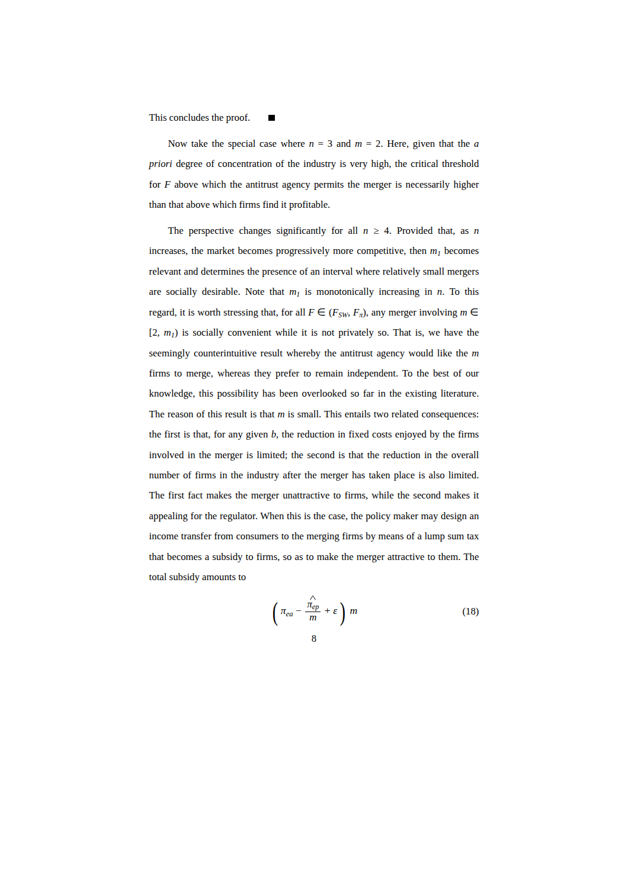This concludes the proof.
Now take the special case where n = 3 and m = 2. Here, given that the a priori degree of concentration of the industry is very high, the critical threshold for F above which the antitrust agency permits the merger is necessarily higher than that above which firms find it profitable.
The perspective changes significantly for all n ≥ 4. Provided that, as n increases, the market becomes progressively more competitive, then m1 becomes relevant and determines the presence of an interval where relatively small mergers are socially desirable. Note that m1 is monotonically increasing in n. To this regard, it is worth stressing that, for all F ∈ (FSW, Fπ), any merger involving m ∈ [2, m1) is socially convenient while it is not privately so. That is, we have the seemingly counterintuitive result whereby the antitrust agency would like the m firms to merge, whereas they prefer to remain independent. To the best of our knowledge, this possibility has been overlooked so far in the existing literature. The reason of this result is that m is small. This entails two related consequences: the first is that, for any given b, the reduction in fixed costs enjoyed by the firms involved in the merger is limited; the second is that the reduction in the overall number of firms in the industry after the merger has taken place is also limited. The first fact makes the merger unattractive to firms, while the second makes it appealing for the regulator. When this is the case, the policy maker may design an income transfer from consumers to the merging firms by means of a lump sum tax that becomes a subsidy to firms, so as to make the merger attractive to them. The total subsidy amounts to
(πea − ^πep m + ε) m (18)
8